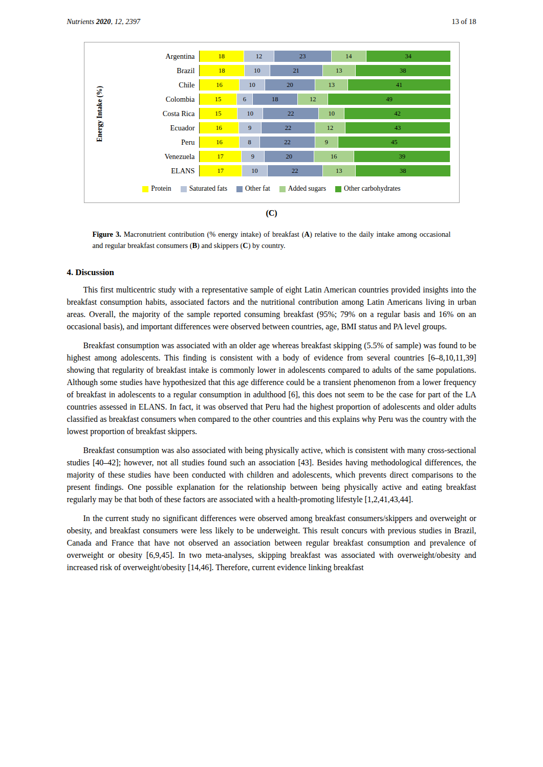Nutrients 2020, 12, 2397
13 of 18
Energy Intake (%)
Argentina
18
12
23
14
34
Brazil
18
10
21
13
38
Chile
16
10
20
13
41
Colombia
15
6
18
12
49
Costa Rica
15
10
22
10
42
Ecuador
16
9
22
12
43
Peru
16
8
22
9
45
Venezuela
17
9
20
16
39
ELANS
17
10
22
13
38
Protein
Saturated fats
Other fat
Added sugars
Other carbohydrates
(C)
Figure 3. Macronutrient contribution (% energy intake) of breakfast (A) relative to the daily intake among occasional and regular breakfast consumers (B) and skippers (C) by country.
4. Discussion
This first multicentric study with a representative sample of eight Latin American countries provided insights into the breakfast consumption habits, associated factors and the nutritional contribution among Latin Americans living in urban areas. Overall, the majority of the sample reported consuming breakfast (95%; 79% on a regular basis and 16% on an occasional basis), and important differences were observed between countries, age, BMI status and PA level groups.
Breakfast consumption was associated with an older age whereas breakfast skipping (5.5% of sample) was found to be highest among adolescents. This finding is consistent with a body of evidence from several countries [6–8,10,11,39] showing that regularity of breakfast intake is commonly lower in adolescents compared to adults of the same populations. Although some studies have hypothesized that this age difference could be a transient phenomenon from a lower frequency of breakfast in adolescents to a regular consumption in adulthood [6], this does not seem to be the case for part of the LA countries assessed in ELANS. In fact, it was observed that Peru had the highest proportion of adolescents and older adults classified as breakfast consumers when compared to the other countries and this explains why Peru was the country with the lowest proportion of breakfast skippers.
Breakfast consumption was also associated with being physically active, which is consistent with many cross-sectional studies [40–42]; however, not all studies found such an association [43]. Besides having methodological differences, the majority of these studies have been conducted with children and adolescents, which prevents direct comparisons to the present findings. One possible explanation for the relationship between being physically active and eating breakfast regularly may be that both of these factors are associated with a health-promoting lifestyle [1,2,41,43,44].
In the current study no significant differences were observed among breakfast consumers/skippers and overweight or obesity, and breakfast consumers were less likely to be underweight. This result concurs with previous studies in Brazil, Canada and France that have not observed an association between regular breakfast consumption and prevalence of overweight or obesity [6,9,45]. In two meta-analyses, skipping breakfast was associated with overweight/obesity and increased risk of overweight/obesity [14,46]. Therefore, current evidence linking breakfast